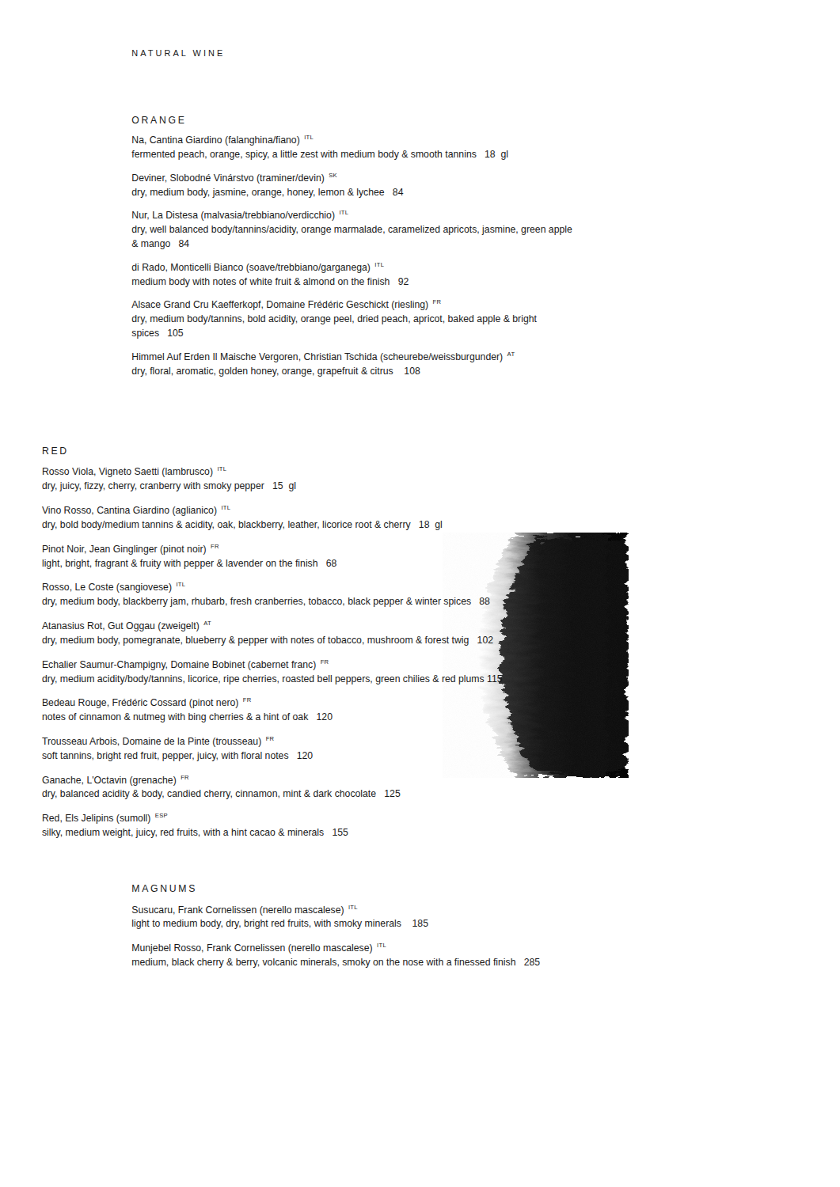Natural Wine
Orange
Na, Cantina Giardino (falanghina/fiano) ITL
fermented peach, orange, spicy, a little zest with medium body & smooth tannins 18 gl
Deviner, Slobodné Vinárstvo (traminer/devin) SK
dry, medium body, jasmine, orange, honey, lemon & lychee 84
Nur, La Distesa (malvasia/trebbiano/verdicchio) ITL
dry, well balanced body/tannins/acidity, orange marmalade, caramelized apricots, jasmine, green apple & mango 84
di Rado, Monticelli Bianco (soave/trebbiano/garganega) ITL
medium body with notes of white fruit & almond on the finish 92
Alsace Grand Cru Kaefferkopf, Domaine Frédéric Geschickt (riesling) FR
dry, medium body/tannins, bold acidity, orange peel, dried peach, apricot, baked apple & bright spices 105
Himmel Auf Erden Il Maische Vergoren, Christian Tschida (scheurebe/weissburgunder) AT
dry, floral, aromatic, golden honey, orange, grapefruit & citrus 108
Red
Rosso Viola, Vigneto Saetti (lambrusco) ITL
dry, juicy, fizzy, cherry, cranberry with smoky pepper 15 gl
Vino Rosso, Cantina Giardino (aglianico) ITL
dry, bold body/medium tannins & acidity, oak, blackberry, leather, licorice root & cherry 18 gl
Pinot Noir, Jean Ginglinger (pinot noir) FR
light, bright, fragrant & fruity with pepper & lavender on the finish 68
Rosso, Le Coste (sangiovese) ITL
dry, medium body, blackberry jam, rhubarb, fresh cranberries, tobacco, black pepper & winter spices 88
Atanasius Rot, Gut Oggau (zweigelt) AT
dry, medium body, pomegranate, blueberry & pepper with notes of tobacco, mushroom & forest twig 102
Echalier Saumur-Champigny, Domaine Bobinet (cabernet franc) FR
dry, medium acidity/body/tannins, licorice, ripe cherries, roasted bell peppers, green chilies & red plums 115
Bedeau Rouge, Frédéric Cossard (pinot nero) FR
notes of cinnamon & nutmeg with bing cherries & a hint of oak 120
Trousseau Arbois, Domaine de la Pinte (trousseau) FR
soft tannins, bright red fruit, pepper, juicy, with floral notes 120
Ganache, L'Octavin (grenache) FR
dry, balanced acidity & body, candied cherry, cinnamon, mint & dark chocolate 125
Red, Els Jelipins (sumoll) ESP
silky, medium weight, juicy, red fruits, with a hint cacao & minerals 155
Magnums
Susucaru, Frank Cornelissen (nerello mascalese) ITL
light to medium body, dry, bright red fruits, with smoky minerals 185
Munjebel Rosso, Frank Cornelissen (nerello mascalese) ITL
medium, black cherry & berry, volcanic minerals, smoky on the nose with a finessed finish 285